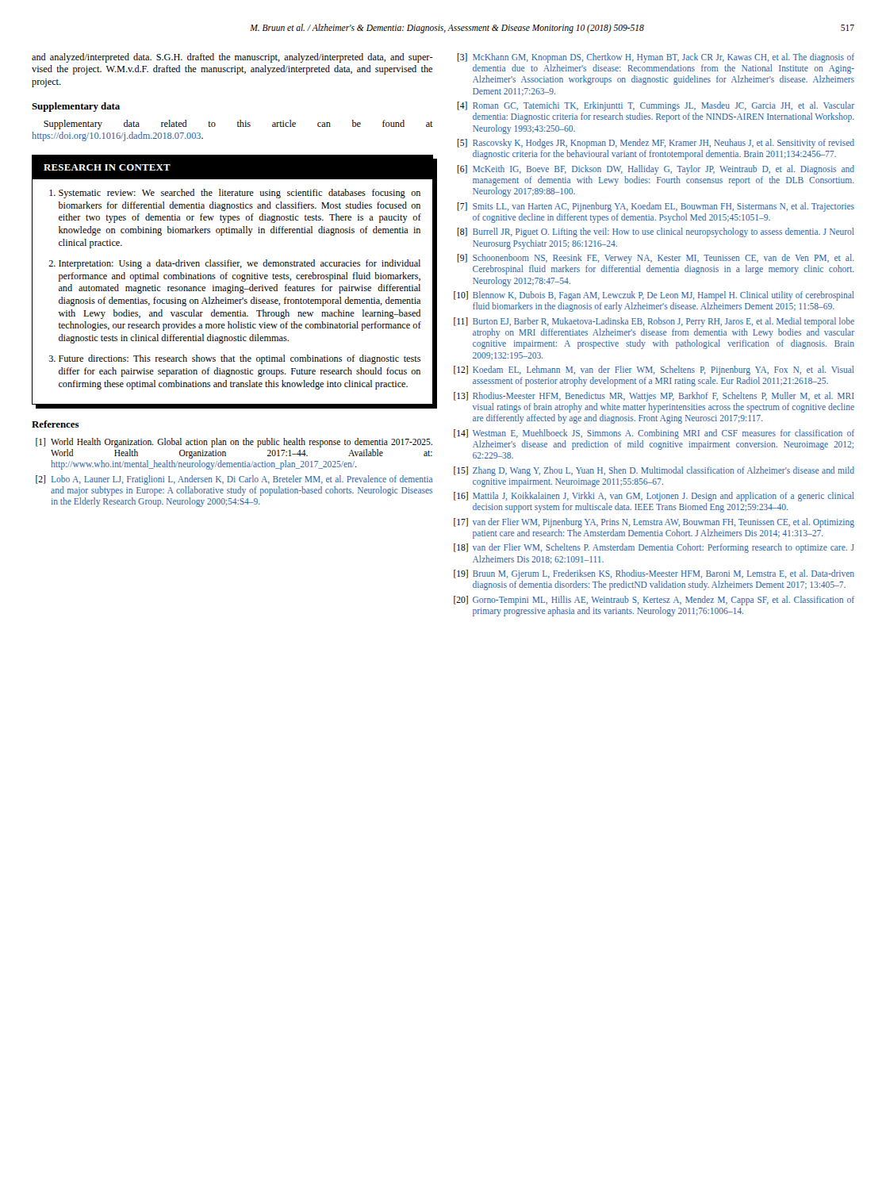M. Bruun et al. / Alzheimer's & Dementia: Diagnosis, Assessment & Disease Monitoring 10 (2018) 509-518
517
and analyzed/interpreted data. S.G.H. drafted the manuscript, analyzed/interpreted data, and supervised the project. W.M.v.d.F. drafted the manuscript, analyzed/interpreted data, and supervised the project.
Supplementary data
Supplementary data related to this article can be found at https://doi.org/10.1016/j.dadm.2018.07.003.
RESEARCH IN CONTEXT
Systematic review: We searched the literature using scientific databases focusing on biomarkers for differential dementia diagnostics and classifiers. Most studies focused on either two types of dementia or few types of diagnostic tests. There is a paucity of knowledge on combining biomarkers optimally in differential diagnosis of dementia in clinical practice.
Interpretation: Using a data-driven classifier, we demonstrated accuracies for individual performance and optimal combinations of cognitive tests, cerebrospinal fluid biomarkers, and automated magnetic resonance imaging–derived features for pairwise differential diagnosis of dementias, focusing on Alzheimer's disease, frontotemporal dementia, dementia with Lewy bodies, and vascular dementia. Through new machine learning–based technologies, our research provides a more holistic view of the combinatorial performance of diagnostic tests in clinical differential diagnostic dilemmas.
Future directions: This research shows that the optimal combinations of diagnostic tests differ for each pairwise separation of diagnostic groups. Future research should focus on confirming these optimal combinations and translate this knowledge into clinical practice.
References
[1] World Health Organization. Global action plan on the public health response to dementia 2017-2025. World Health Organization 2017:1–44. Available at: http://www.who.int/mental_health/neurology/dementia/action_plan_2017_2025/en/.
[2] Lobo A, Launer LJ, Fratiglioni L, Andersen K, Di Carlo A, Breteler MM, et al. Prevalence of dementia and major subtypes in Europe: A collaborative study of population-based cohorts. Neurologic Diseases in the Elderly Research Group. Neurology 2000;54:S4–9.
[3] McKhann GM, Knopman DS, Chertkow H, Hyman BT, Jack CR Jr, Kawas CH, et al. The diagnosis of dementia due to Alzheimer's disease: Recommendations from the National Institute on Aging-Alzheimer's Association workgroups on diagnostic guidelines for Alzheimer's disease. Alzheimers Dement 2011;7:263–9.
[4] Roman GC, Tatemichi TK, Erkinjuntti T, Cummings JL, Masdeu JC, Garcia JH, et al. Vascular dementia: Diagnostic criteria for research studies. Report of the NINDS-AIREN International Workshop. Neurology 1993;43:250–60.
[5] Rascovsky K, Hodges JR, Knopman D, Mendez MF, Kramer JH, Neuhaus J, et al. Sensitivity of revised diagnostic criteria for the behavioural variant of frontotemporal dementia. Brain 2011;134:2456–77.
[6] McKeith IG, Boeve BF, Dickson DW, Halliday G, Taylor JP, Weintraub D, et al. Diagnosis and management of dementia with Lewy bodies: Fourth consensus report of the DLB Consortium. Neurology 2017;89:88–100.
[7] Smits LL, van Harten AC, Pijnenburg YA, Koedam EL, Bouwman FH, Sistermans N, et al. Trajectories of cognitive decline in different types of dementia. Psychol Med 2015;45:1051–9.
[8] Burrell JR, Piguet O. Lifting the veil: How to use clinical neuropsychology to assess dementia. J Neurol Neurosurg Psychiatr 2015; 86:1216–24.
[9] Schoonenboom NS, Reesink FE, Verwey NA, Kester MI, Teunissen CE, van de Ven PM, et al. Cerebrospinal fluid markers for differential dementia diagnosis in a large memory clinic cohort. Neurology 2012;78:47–54.
[10] Blennow K, Dubois B, Fagan AM, Lewczuk P, De Leon MJ, Hampel H. Clinical utility of cerebrospinal fluid biomarkers in the diagnosis of early Alzheimer's disease. Alzheimers Dement 2015; 11:58–69.
[11] Burton EJ, Barber R, Mukaetova-Ladinska EB, Robson J, Perry RH, Jaros E, et al. Medial temporal lobe atrophy on MRI differentiates Alzheimer's disease from dementia with Lewy bodies and vascular cognitive impairment: A prospective study with pathological verification of diagnosis. Brain 2009;132:195–203.
[12] Koedam EL, Lehmann M, van der Flier WM, Scheltens P, Pijnenburg YA, Fox N, et al. Visual assessment of posterior atrophy development of a MRI rating scale. Eur Radiol 2011;21:2618–25.
[13] Rhodius-Meester HFM, Benedictus MR, Wattjes MP, Barkhof F, Scheltens P, Muller M, et al. MRI visual ratings of brain atrophy and white matter hyperintensities across the spectrum of cognitive decline are differently affected by age and diagnosis. Front Aging Neurosci 2017;9:117.
[14] Westman E, Muehlboeck JS, Simmons A. Combining MRI and CSF measures for classification of Alzheimer's disease and prediction of mild cognitive impairment conversion. Neuroimage 2012; 62:229–38.
[15] Zhang D, Wang Y, Zhou L, Yuan H, Shen D. Multimodal classification of Alzheimer's disease and mild cognitive impairment. Neuroimage 2011;55:856–67.
[16] Mattila J, Koikkalainen J, Virkki A, van GM, Lotjonen J. Design and application of a generic clinical decision support system for multiscale data. IEEE Trans Biomed Eng 2012;59:234–40.
[17] van der Flier WM, Pijnenburg YA, Prins N, Lemstra AW, Bouwman FH, Teunissen CE, et al. Optimizing patient care and research: The Amsterdam Dementia Cohort. J Alzheimers Dis 2014; 41:313–27.
[18] van der Flier WM, Scheltens P. Amsterdam Dementia Cohort: Performing research to optimize care. J Alzheimers Dis 2018; 62:1091–111.
[19] Bruun M, Gjerum L, Frederiksen KS, Rhodius-Meester HFM, Baroni M, Lemstra E, et al. Data-driven diagnosis of dementia disorders: The predictND validation study. Alzheimers Dement 2017; 13:405–7.
[20] Gorno-Tempini ML, Hillis AE, Weintraub S, Kertesz A, Mendez M, Cappa SF, et al. Classification of primary progressive aphasia and its variants. Neurology 2011;76:1006–14.